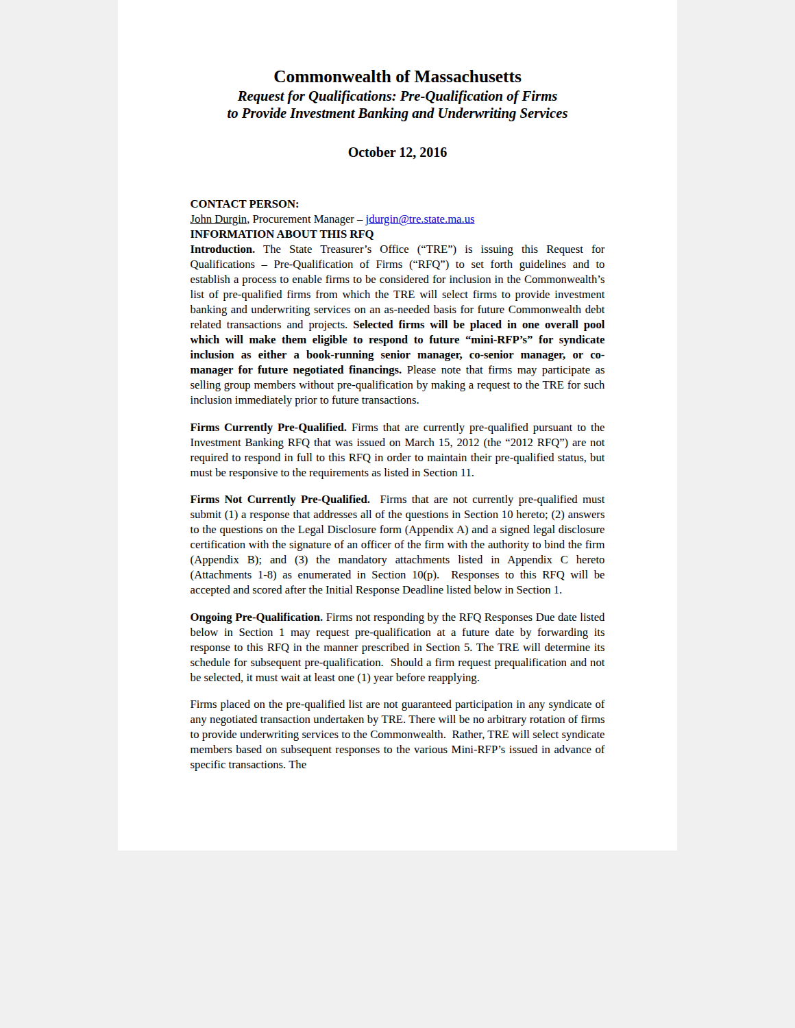Commonwealth of Massachusetts
Request for Qualifications: Pre-Qualification of Firms
to Provide Investment Banking and Underwriting Services
October 12, 2016
CONTACT PERSON:
John Durgin, Procurement Manager – jdurgin@tre.state.ma.us
INFORMATION ABOUT THIS RFQ
Introduction. The State Treasurer’s Office (“TRE”) is issuing this Request for Qualifications – Pre-Qualification of Firms (“RFQ”) to set forth guidelines and to establish a process to enable firms to be considered for inclusion in the Commonwealth’s list of pre-qualified firms from which the TRE will select firms to provide investment banking and underwriting services on an as-needed basis for future Commonwealth debt related transactions and projects. Selected firms will be placed in one overall pool which will make them eligible to respond to future “mini-RFP’s” for syndicate inclusion as either a book-running senior manager, co-senior manager, or co-manager for future negotiated financings. Please note that firms may participate as selling group members without pre-qualification by making a request to the TRE for such inclusion immediately prior to future transactions.
Firms Currently Pre-Qualified. Firms that are currently pre-qualified pursuant to the Investment Banking RFQ that was issued on March 15, 2012 (the “2012 RFQ”) are not required to respond in full to this RFQ in order to maintain their pre-qualified status, but must be responsive to the requirements as listed in Section 11.
Firms Not Currently Pre-Qualified. Firms that are not currently pre-qualified must submit (1) a response that addresses all of the questions in Section 10 hereto; (2) answers to the questions on the Legal Disclosure form (Appendix A) and a signed legal disclosure certification with the signature of an officer of the firm with the authority to bind the firm (Appendix B); and (3) the mandatory attachments listed in Appendix C hereto (Attachments 1-8) as enumerated in Section 10(p). Responses to this RFQ will be accepted and scored after the Initial Response Deadline listed below in Section 1.
Ongoing Pre-Qualification. Firms not responding by the RFQ Responses Due date listed below in Section 1 may request pre-qualification at a future date by forwarding its response to this RFQ in the manner prescribed in Section 5. The TRE will determine its schedule for subsequent pre-qualification. Should a firm request prequalification and not be selected, it must wait at least one (1) year before reapplying.
Firms placed on the pre-qualified list are not guaranteed participation in any syndicate of any negotiated transaction undertaken by TRE. There will be no arbitrary rotation of firms to provide underwriting services to the Commonwealth. Rather, TRE will select syndicate members based on subsequent responses to the various Mini-RFP’s issued in advance of specific transactions. The